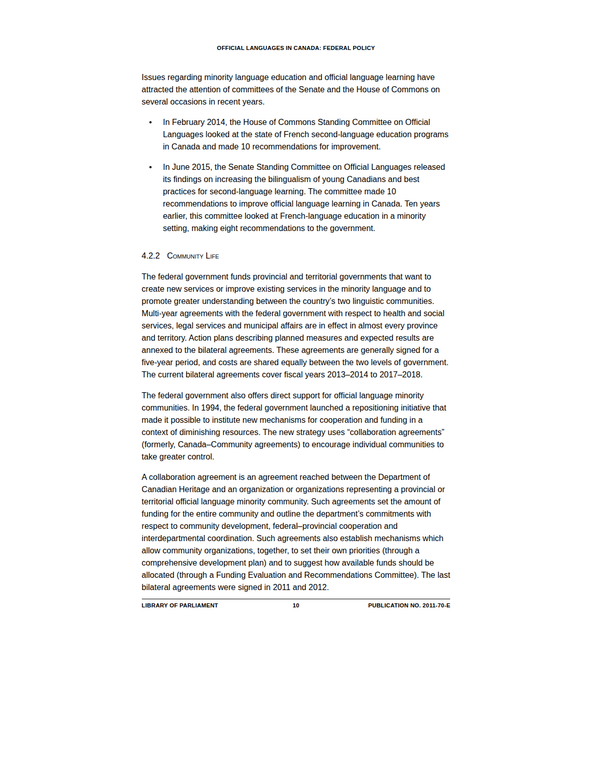OFFICIAL LANGUAGES IN CANADA: FEDERAL POLICY
Issues regarding minority language education and official language learning have attracted the attention of committees of the Senate and the House of Commons on several occasions in recent years.
In February 2014, the House of Commons Standing Committee on Official Languages looked at the state of French second-language education programs in Canada and made 10 recommendations for improvement.
In June 2015, the Senate Standing Committee on Official Languages released its findings on increasing the bilingualism of young Canadians and best practices for second-language learning. The committee made 10 recommendations to improve official language learning in Canada. Ten years earlier, this committee looked at French-language education in a minority setting, making eight recommendations to the government.
4.2.2 Community Life
The federal government funds provincial and territorial governments that want to create new services or improve existing services in the minority language and to promote greater understanding between the country’s two linguistic communities. Multi-year agreements with the federal government with respect to health and social services, legal services and municipal affairs are in effect in almost every province and territory. Action plans describing planned measures and expected results are annexed to the bilateral agreements. These agreements are generally signed for a five-year period, and costs are shared equally between the two levels of government. The current bilateral agreements cover fiscal years 2013–2014 to 2017–2018.
The federal government also offers direct support for official language minority communities. In 1994, the federal government launched a repositioning initiative that made it possible to institute new mechanisms for cooperation and funding in a context of diminishing resources. The new strategy uses “collaboration agreements” (formerly, Canada–Community agreements) to encourage individual communities to take greater control.
A collaboration agreement is an agreement reached between the Department of Canadian Heritage and an organization or organizations representing a provincial or territorial official language minority community. Such agreements set the amount of funding for the entire community and outline the department’s commitments with respect to community development, federal–provincial cooperation and interdepartmental coordination. Such agreements also establish mechanisms which allow community organizations, together, to set their own priorities (through a comprehensive development plan) and to suggest how available funds should be allocated (through a Funding Evaluation and Recommendations Committee). The last bilateral agreements were signed in 2011 and 2012.
LIBRARY OF PARLIAMENT 10 PUBLICATION NO. 2011-70-E